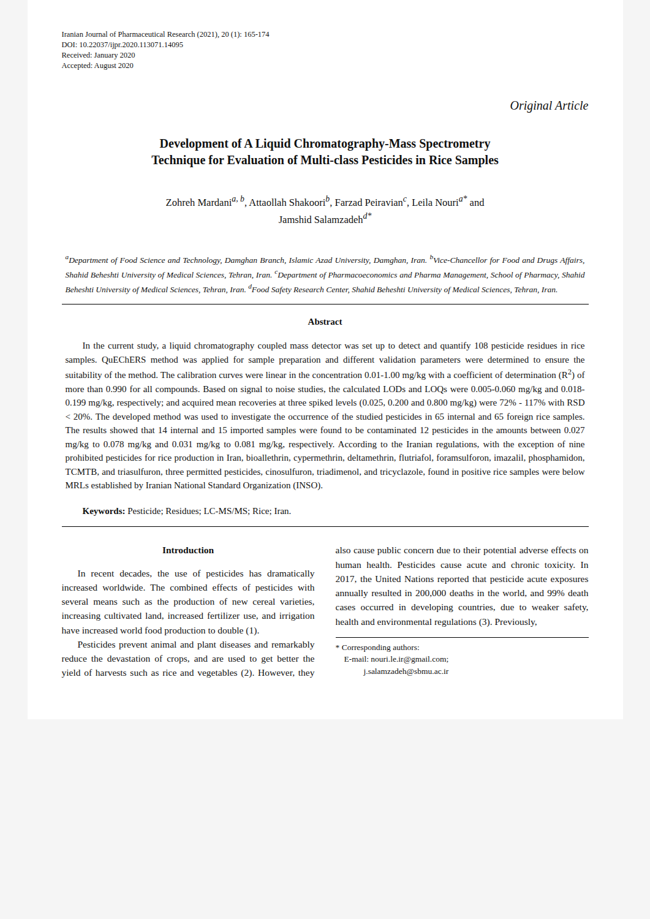Iranian Journal of Pharmaceutical Research (2021), 20 (1): 165-174
DOI: 10.22037/ijpr.2020.113071.14095
Received: January 2020
Accepted: August 2020
Original Article
Development of A Liquid Chromatography-Mass Spectrometry
Technique for Evaluation of Multi-class Pesticides in Rice Samples
Zohreh Mardania, b, Attaollah Shakoorib, Farzad Peiravianc, Leila Nouria* and
Jamshid Salamzadehd*
aDepartment of Food Science and Technology, Damghan Branch, Islamic Azad University, Damghan, Iran. bVice-Chancellor for Food and Drugs Affairs, Shahid Beheshti University of Medical Sciences, Tehran, Iran. cDepartment of Pharmacoeconomics and Pharma Management, School of Pharmacy, Shahid Beheshti University of Medical Sciences, Tehran, Iran. dFood Safety Research Center, Shahid Beheshti University of Medical Sciences, Tehran, Iran.
Abstract
In the current study, a liquid chromatography coupled mass detector was set up to detect and quantify 108 pesticide residues in rice samples. QuEChERS method was applied for sample preparation and different validation parameters were determined to ensure the suitability of the method. The calibration curves were linear in the concentration 0.01-1.00 mg/kg with a coefficient of determination (R2) of more than 0.990 for all compounds. Based on signal to noise studies, the calculated LODs and LOQs were 0.005-0.060 mg/kg and 0.018-0.199 mg/kg, respectively; and acquired mean recoveries at three spiked levels (0.025, 0.200 and 0.800 mg/kg) were 72% - 117% with RSD < 20%. The developed method was used to investigate the occurrence of the studied pesticides in 65 internal and 65 foreign rice samples. The results showed that 14 internal and 15 imported samples were found to be contaminated 12 pesticides in the amounts between 0.027 mg/kg to 0.078 mg/kg and 0.031 mg/kg to 0.081 mg/kg, respectively. According to the Iranian regulations, with the exception of nine prohibited pesticides for rice production in Iran, bioallethrin, cypermethrin, deltamethrin, flutriafol, foramsulforon, imazalil, phosphamidon, TCMTB, and triasulfuron, three permitted pesticides, cinosulfuron, triadimenol, and tricyclazole, found in positive rice samples were below MRLs established by Iranian National Standard Organization (INSO).
Keywords: Pesticide; Residues; LC-MS/MS; Rice; Iran.
Introduction
In recent decades, the use of pesticides has dramatically increased worldwide. The combined effects of pesticides with several means such as the production of new cereal varieties, increasing cultivated land, increased fertilizer use, and irrigation have increased world food production to double (1).
Pesticides prevent animal and plant diseases and remarkably reduce the devastation of crops, and are used to get better the yield of harvests such as rice and vegetables (2). However, they also cause public concern due to their potential adverse effects on human health. Pesticides cause acute and chronic toxicity. In 2017, the United Nations reported that pesticide acute exposures annually resulted in 200,000 deaths in the world, and 99% death cases occurred in developing countries, due to weaker safety, health and environmental regulations (3). Previously,
* Corresponding authors:
E-mail: nouri.le.ir@gmail.com;
j.salamzadeh@sbmu.ac.ir